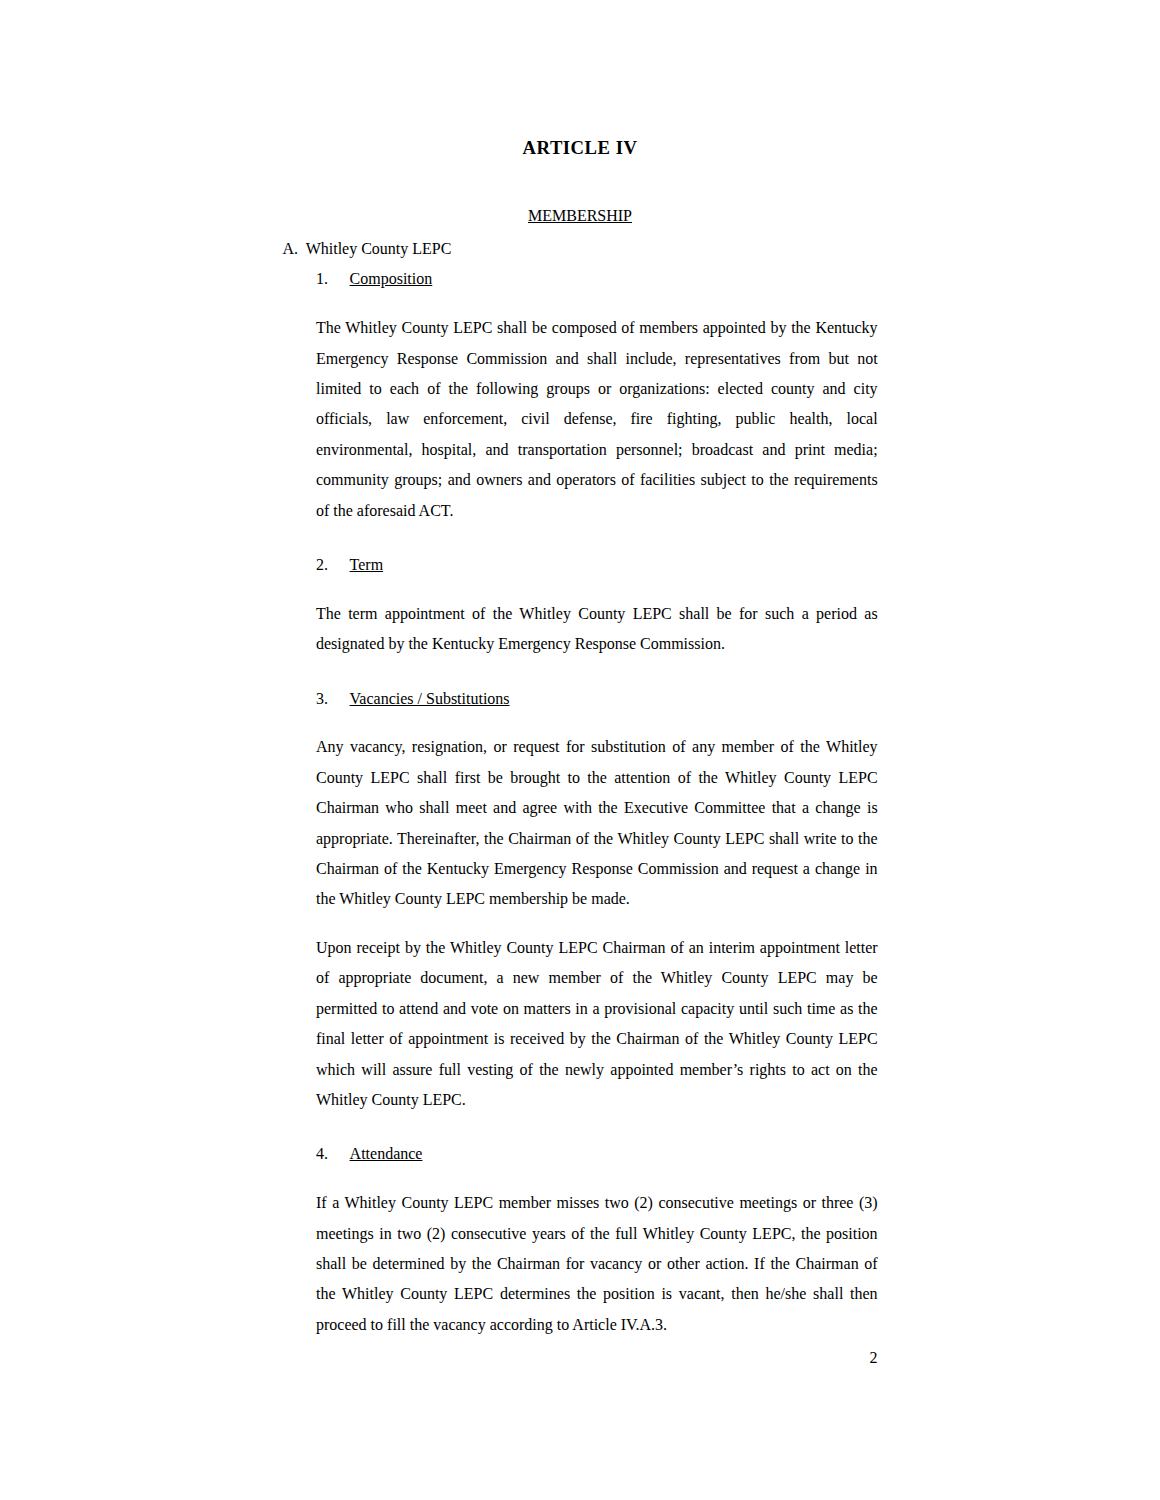ARTICLE IV
MEMBERSHIP
A. Whitley County LEPC
1. Composition
The Whitley County LEPC shall be composed of members appointed by the Kentucky Emergency Response Commission and shall include, representatives from but not limited to each of the following groups or organizations: elected county and city officials, law enforcement, civil defense, fire fighting, public health, local environmental, hospital, and transportation personnel; broadcast and print media; community groups; and owners and operators of facilities subject to the requirements of the aforesaid ACT.
2. Term
The term appointment of the Whitley County LEPC shall be for such a period as designated by the Kentucky Emergency Response Commission.
3. Vacancies / Substitutions
Any vacancy, resignation, or request for substitution of any member of the Whitley County LEPC shall first be brought to the attention of the Whitley County LEPC Chairman who shall meet and agree with the Executive Committee that a change is appropriate. Thereinafter, the Chairman of the Whitley County LEPC shall write to the Chairman of the Kentucky Emergency Response Commission and request a change in the Whitley County LEPC membership be made.
Upon receipt by the Whitley County LEPC Chairman of an interim appointment letter of appropriate document, a new member of the Whitley County LEPC may be permitted to attend and vote on matters in a provisional capacity until such time as the final letter of appointment is received by the Chairman of the Whitley County LEPC which will assure full vesting of the newly appointed member’s rights to act on the Whitley County LEPC.
4. Attendance
If a Whitley County LEPC member misses two (2) consecutive meetings or three (3) meetings in two (2) consecutive years of the full Whitley County LEPC, the position shall be determined by the Chairman for vacancy or other action. If the Chairman of the Whitley County LEPC determines the position is vacant, then he/she shall then proceed to fill the vacancy according to Article IV.A.3.
2